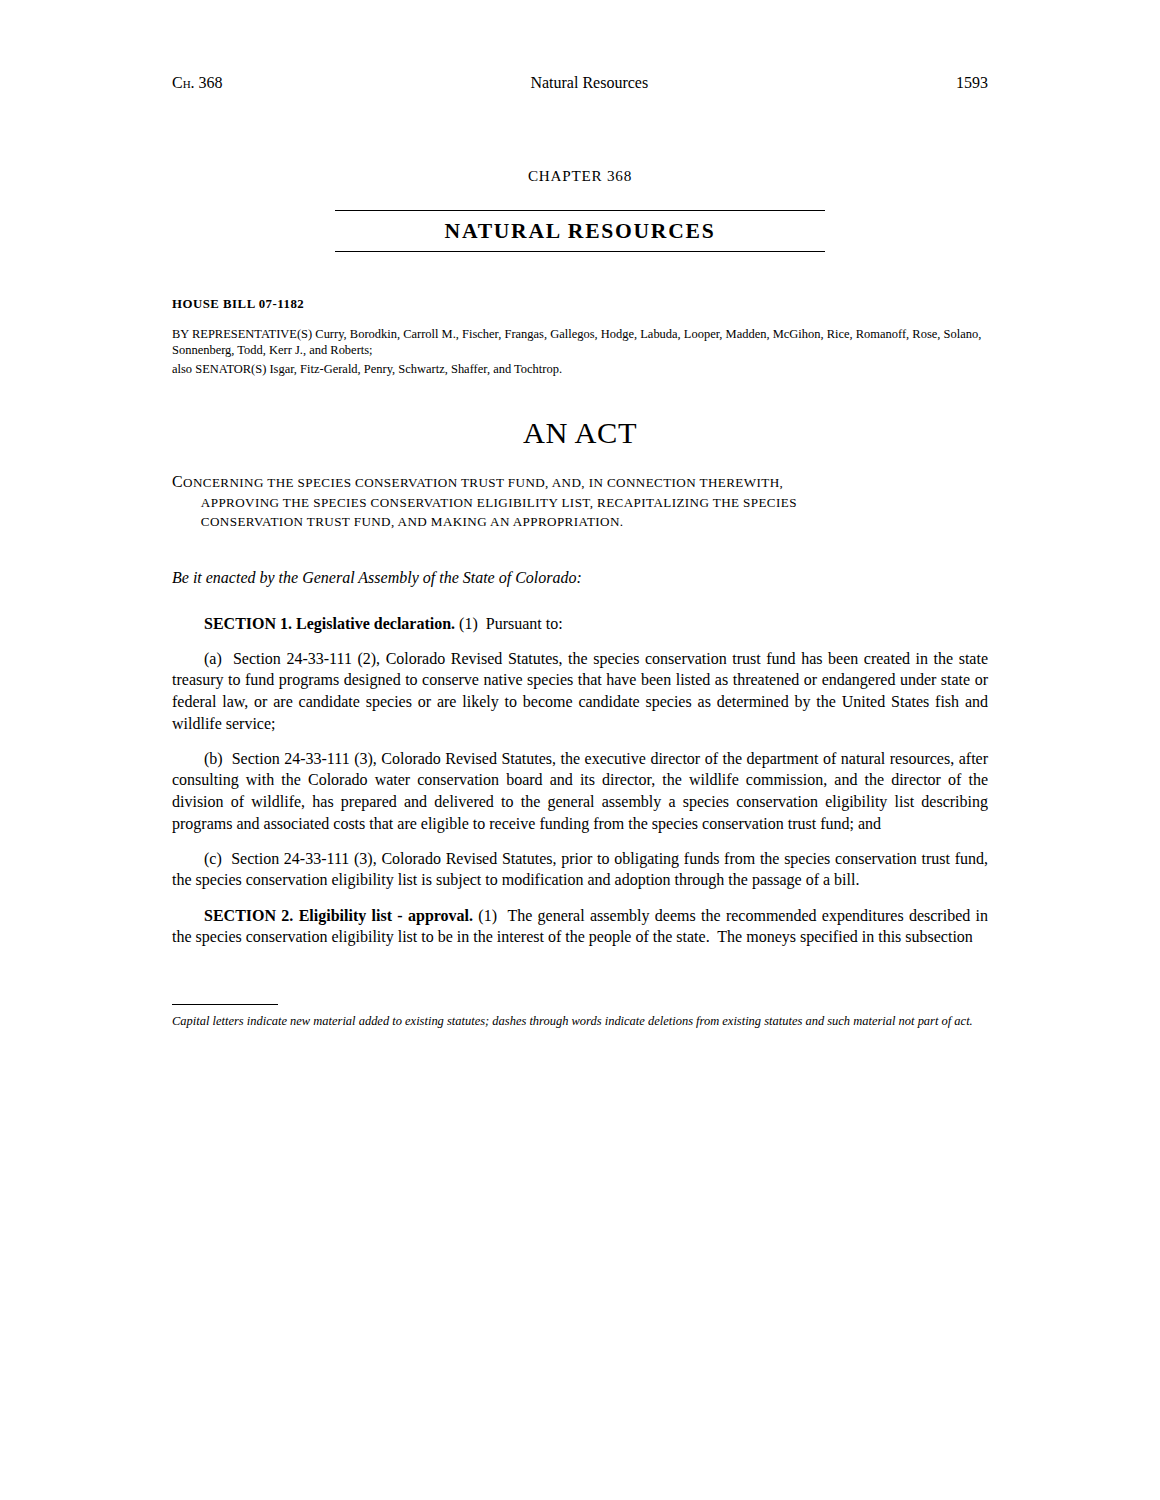Ch. 368 Natural Resources 1593
CHAPTER 368
NATURAL RESOURCES
HOUSE BILL 07-1182
BY REPRESENTATIVE(S) Curry, Borodkin, Carroll M., Fischer, Frangas, Gallegos, Hodge, Labuda, Looper, Madden, McGihon, Rice, Romanoff, Rose, Solano, Sonnenberg, Todd, Kerr J., and Roberts; also SENATOR(S) Isgar, Fitz-Gerald, Penry, Schwartz, Shaffer, and Tochtrop.
AN ACT
CONCERNING THE SPECIES CONSERVATION TRUST FUND, AND, IN CONNECTION THEREWITH, APPROVING THE SPECIES CONSERVATION ELIGIBILITY LIST, RECAPITALIZING THE SPECIES CONSERVATION TRUST FUND, AND MAKING AN APPROPRIATION.
Be it enacted by the General Assembly of the State of Colorado:
SECTION 1. Legislative declaration. (1) Pursuant to:
(a) Section 24-33-111 (2), Colorado Revised Statutes, the species conservation trust fund has been created in the state treasury to fund programs designed to conserve native species that have been listed as threatened or endangered under state or federal law, or are candidate species or are likely to become candidate species as determined by the United States fish and wildlife service;
(b) Section 24-33-111 (3), Colorado Revised Statutes, the executive director of the department of natural resources, after consulting with the Colorado water conservation board and its director, the wildlife commission, and the director of the division of wildlife, has prepared and delivered to the general assembly a species conservation eligibility list describing programs and associated costs that are eligible to receive funding from the species conservation trust fund; and
(c) Section 24-33-111 (3), Colorado Revised Statutes, prior to obligating funds from the species conservation trust fund, the species conservation eligibility list is subject to modification and adoption through the passage of a bill.
SECTION 2. Eligibility list - approval. (1) The general assembly deems the recommended expenditures described in the species conservation eligibility list to be in the interest of the people of the state. The moneys specified in this subsection
Capital letters indicate new material added to existing statutes; dashes through words indicate deletions from existing statutes and such material not part of act.